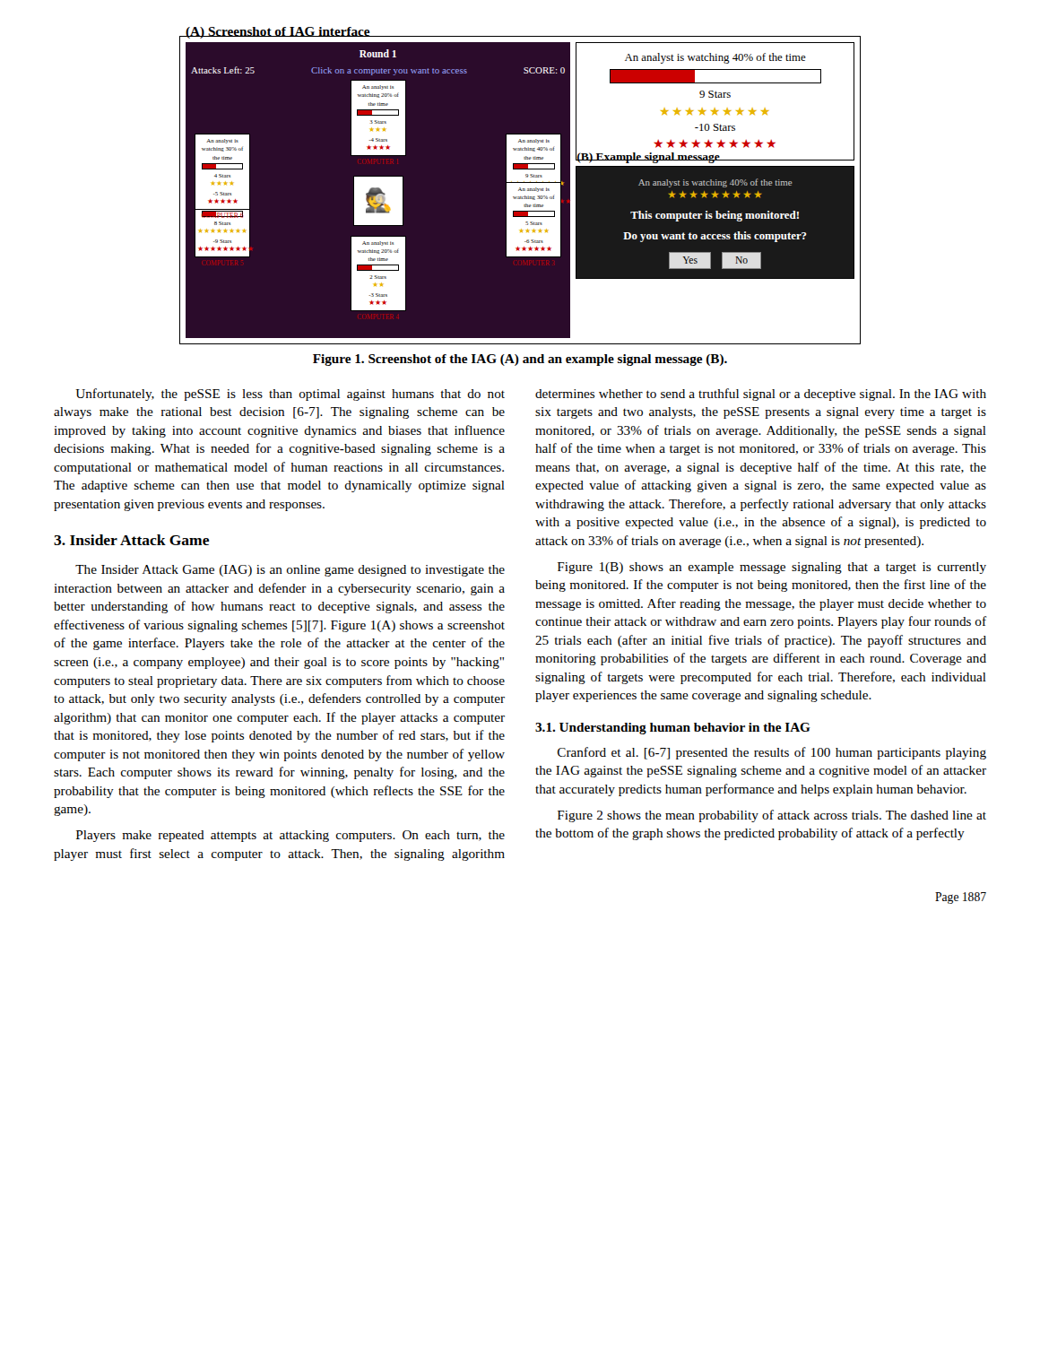(A) Screenshot of IAG interface
Round 1
Attacks Left: 25 Click on a computer you want to access SCORE: 0
An analyst is watching 20% of the time
3 Stars
★★★
-4 Stars
★★★★
COMPUTER 1
An analyst is watching 40% of the time
9 Stars
★★★★★★★★★
-10 Stars
★★★★★★★★★★
COMPUTER 2
An analyst is watching 30% of the time
5 Stars
★★★★★
-6 Stars
★★★★★★
COMPUTER 3
An analyst is watching 20% of the time
2 Stars
★★
-3 Stars
★★★
COMPUTER 4
An analyst is watching 40% of the time
8 Stars
★★★★★★★★
-9 Stars
★★★★★★★★★
COMPUTER 5
An analyst is watching 30% of the time
4 Stars
★★★★
-5 Stars
★★★★★
COMPUTER 6
🕵️
An analyst is watching 40% of the time
9 Stars
★★★★★★★★★
-10 Stars
★★★★★★★★★★
(B) Example signal message
An analyst is watching 40% of the time
★★★★★★★★★
This computer is being monitored!
Do you want to access this computer?
Yes No
Figure 1. Screenshot of the IAG (A) and an example signal message (B).
Unfortunately, the peSSE is less than optimal against humans that do not always make the rational best decision [6-7]. The signaling scheme can be improved by taking into account cognitive dynamics and biases that influence decisions making. What is needed for a cognitive-based signaling scheme is a computational or mathematical model of human reactions in all circumstances. The adaptive scheme can then use that model to dynamically optimize signal presentation given previous events and responses.
3. Insider Attack Game
The Insider Attack Game (IAG) is an online game designed to investigate the interaction between an attacker and defender in a cybersecurity scenario, gain a better understanding of how humans react to deceptive signals, and assess the effectiveness of various signaling schemes [5][7]. Figure 1(A) shows a screenshot of the game interface. Players take the role of the attacker at the center of the screen (i.e., a company employee) and their goal is to score points by "hacking" computers to steal proprietary data. There are six computers from which to choose to attack, but only two security analysts (i.e., defenders controlled by a computer algorithm) that can monitor one computer each. If the player attacks a computer that is monitored, they lose points denoted by the number of red stars, but if the computer is not monitored then they win points denoted by the number of yellow stars. Each computer shows its reward for winning, penalty for losing, and the probability that the computer is being monitored (which reflects the SSE for the game).
Players make repeated attempts at attacking computers. On each turn, the player must first select a computer to attack. Then, the signaling algorithm determines whether to send a truthful signal or a deceptive signal. In the IAG with six targets and two analysts, the peSSE presents a signal every time a target is monitored, or 33% of trials on average. Additionally, the peSSE sends a signal half of the time when a target is not monitored, or 33% of trials on average. This means that, on average, a signal is deceptive half of the time. At this rate, the expected value of attacking given a signal is zero, the same expected value as withdrawing the attack. Therefore, a perfectly rational adversary that only attacks with a positive expected value (i.e., in the absence of a signal), is predicted to attack on 33% of trials on average (i.e., when a signal is not presented).
Figure 1(B) shows an example message signaling that a target is currently being monitored. If the computer is not being monitored, then the first line of the message is omitted. After reading the message, the player must decide whether to continue their attack or withdraw and earn zero points. Players play four rounds of 25 trials each (after an initial five trials of practice). The payoff structures and monitoring probabilities of the targets are different in each round. Coverage and signaling of targets were precomputed for each trial. Therefore, each individual player experiences the same coverage and signaling schedule.
3.1. Understanding human behavior in the IAG
Cranford et al. [6-7] presented the results of 100 human participants playing the IAG against the peSSE signaling scheme and a cognitive model of an attacker that accurately predicts human performance and helps explain human behavior.
Figure 2 shows the mean probability of attack across trials. The dashed line at the bottom of the graph shows the predicted probability of attack of a perfectly
Page 1887